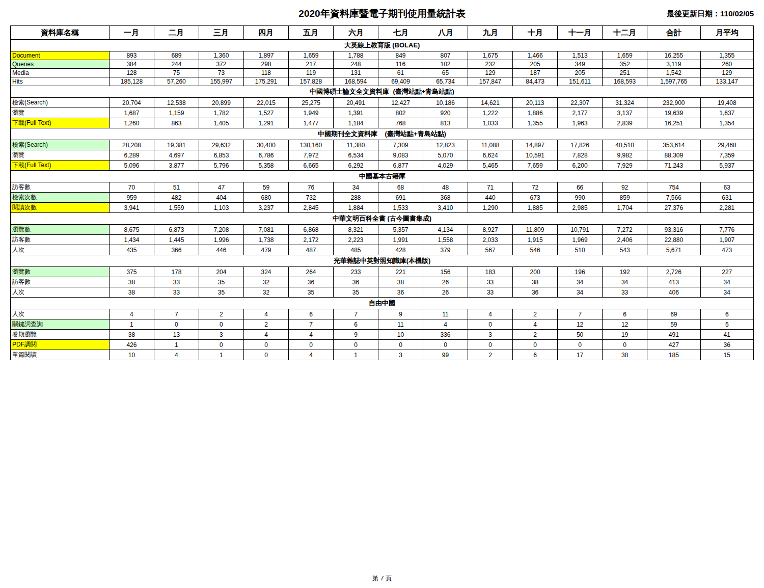2020年資料庫暨電子期刊使用量統計表
最後更新日期：110/02/05
| 資料庫名稱 | 一月 | 二月 | 三月 | 四月 | 五月 | 六月 | 七月 | 八月 | 九月 | 十月 | 十一月 | 十二月 | 合計 | 月平均 |
| --- | --- | --- | --- | --- | --- | --- | --- | --- | --- | --- | --- | --- | --- | --- |
| 大英線上教育版 (BOLAE) |
| Document | 893 | 689 | 1,360 | 1,897 | 1,659 | 1,788 | 849 | 807 | 1,675 | 1,466 | 1,513 | 1,659 | 16,255 | 1,355 |
| Queries | 384 | 244 | 372 | 298 | 217 | 248 | 116 | 102 | 232 | 205 | 349 | 352 | 3,119 | 260 |
| Media | 128 | 75 | 73 | 118 | 119 | 131 | 61 | 65 | 129 | 187 | 205 | 251 | 1,542 | 129 |
| Hits | 185,128 | 57,260 | 155,997 | 175,291 | 157,828 | 168,594 | 69,409 | 65,734 | 157,847 | 84,473 | 151,611 | 168,593 | 1,597,765 | 133,147 |
| 中國博碩士論文全文資料庫 (臺灣站點+青島站點) |
| 檢索(Search) | 20,704 | 12,538 | 20,899 | 22,015 | 25,275 | 20,491 | 12,427 | 10,186 | 14,621 | 20,113 | 22,307 | 31,324 | 232,900 | 19,408 |
| 瀏覽 | 1,687 | 1,159 | 1,782 | 1,527 | 1,949 | 1,391 | 802 | 920 | 1,222 | 1,886 | 2,177 | 3,137 | 19,639 | 1,637 |
| 下載(Full Text) | 1,260 | 863 | 1,405 | 1,291 | 1,477 | 1,184 | 768 | 813 | 1,033 | 1,355 | 1,963 | 2,839 | 16,251 | 1,354 |
| 中國期刊全文資料庫 (臺灣站點+青島站點) |
| 檢索(Search) | 28,208 | 19,381 | 29,632 | 30,400 | 130,160 | 11,380 | 7,309 | 12,823 | 11,088 | 14,897 | 17,826 | 40,510 | 353,614 | 29,468 |
| 瀏覽 | 6,289 | 4,697 | 6,853 | 6,786 | 7,972 | 6,534 | 9,083 | 5,070 | 6,624 | 10,591 | 7,828 | 9,982 | 88,309 | 7,359 |
| 下載(Full Text) | 5,096 | 3,877 | 5,796 | 5,358 | 6,665 | 6,292 | 6,877 | 4,029 | 5,465 | 7,659 | 6,200 | 7,929 | 71,243 | 5,937 |
| 中國基本古籍庫 |
| 訪客數 | 70 | 51 | 47 | 59 | 76 | 34 | 68 | 48 | 71 | 72 | 66 | 92 | 754 | 63 |
| 檢索次數 | 959 | 482 | 404 | 680 | 732 | 288 | 691 | 368 | 440 | 673 | 990 | 859 | 7,566 | 631 |
| 閱讀次數 | 3,941 | 1,559 | 1,103 | 3,237 | 2,845 | 1,884 | 1,533 | 3,410 | 1,290 | 1,885 | 2,985 | 1,704 | 27,376 | 2,281 |
| 中華文明百科全書 (古今圖書集成) |
| 瀏覽數 | 8,675 | 6,873 | 7,208 | 7,081 | 6,868 | 8,321 | 5,357 | 4,134 | 8,927 | 11,809 | 10,791 | 7,272 | 93,316 | 7,776 |
| 訪客數 | 1,434 | 1,445 | 1,996 | 1,738 | 2,172 | 2,223 | 1,991 | 1,558 | 2,033 | 1,915 | 1,969 | 2,406 | 22,880 | 1,907 |
| 人次 | 435 | 366 | 446 | 479 | 487 | 485 | 428 | 379 | 567 | 546 | 510 | 543 | 5,671 | 473 |
| 光華雜誌中英對照知識庫(本機版) |
| 瀏覽數 | 375 | 178 | 204 | 324 | 264 | 233 | 221 | 156 | 183 | 200 | 196 | 192 | 2,726 | 227 |
| 訪客數 | 38 | 33 | 35 | 32 | 36 | 36 | 38 | 26 | 33 | 38 | 34 | 34 | 413 | 34 |
| 人次 | 38 | 33 | 35 | 32 | 35 | 35 | 36 | 26 | 33 | 36 | 34 | 33 | 406 | 34 |
| 自由中國 |
| 人次 | 4 | 7 | 2 | 4 | 6 | 7 | 9 | 11 | 4 | 2 | 7 | 6 | 69 | 6 |
| 關鍵詞查詢 | 1 | 0 | 0 | 2 | 7 | 6 | 11 | 4 | 0 | 4 | 12 | 12 | 59 | 5 |
| 卷期瀏覽 | 38 | 13 | 3 | 4 | 4 | 9 | 10 | 336 | 3 | 2 | 50 | 19 | 491 | 41 |
| PDF調閱 | 426 | 1 | 0 | 0 | 0 | 0 | 0 | 0 | 0 | 0 | 0 | 0 | 427 | 36 |
| 單篇閱讀 | 10 | 4 | 1 | 0 | 4 | 1 | 3 | 99 | 2 | 6 | 17 | 38 | 185 | 15 |
第 7 頁